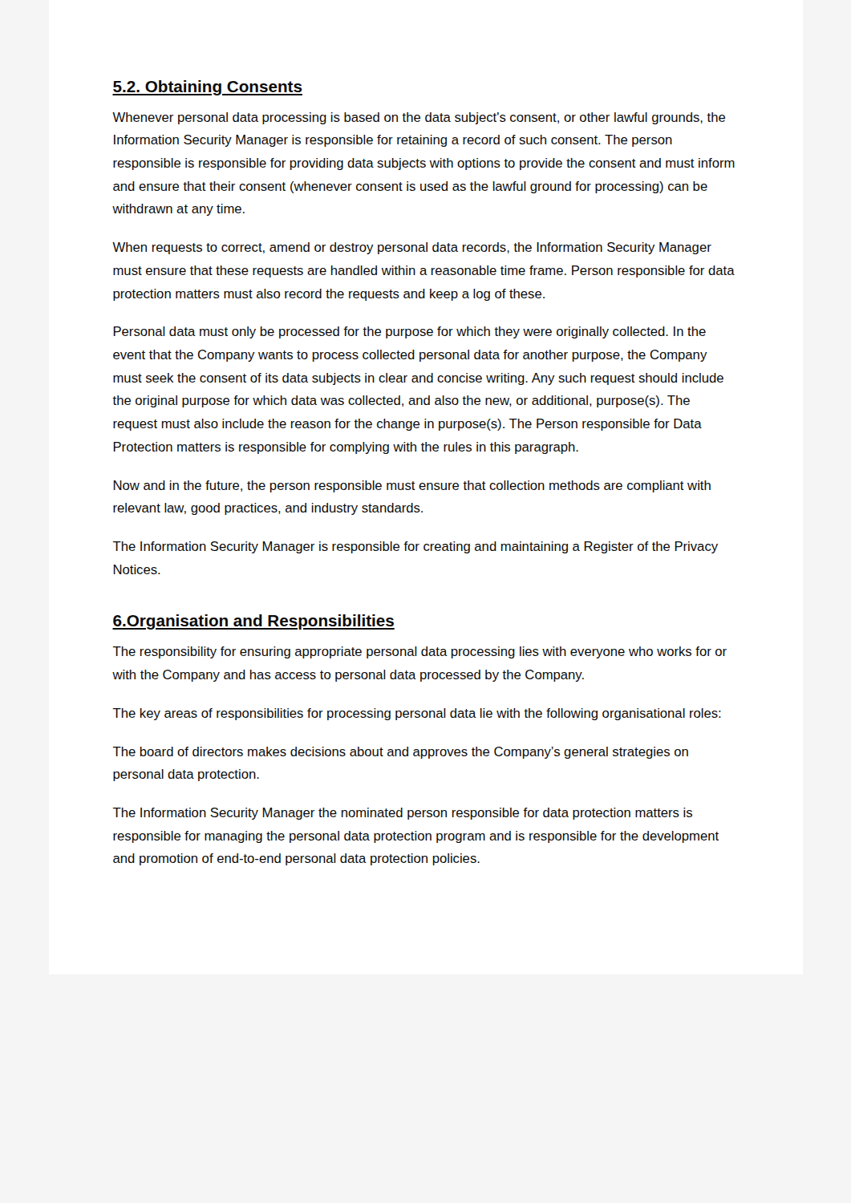5.2. Obtaining Consents
Whenever personal data processing is based on the data subject's consent, or other lawful grounds, the Information Security Manager is responsible for retaining a record of such consent. The person responsible is responsible for providing data subjects with options to provide the consent and must inform and ensure that their consent (whenever consent is used as the lawful ground for processing) can be withdrawn at any time.
When requests to correct, amend or destroy personal data records, the Information Security Manager must ensure that these requests are handled within a reasonable time frame. Person responsible for data protection matters must also record the requests and keep a log of these.
Personal data must only be processed for the purpose for which they were originally collected. In the event that the Company wants to process collected personal data for another purpose, the Company must seek the consent of its data subjects in clear and concise writing. Any such request should include the original purpose for which data was collected, and also the new, or additional, purpose(s). The request must also include the reason for the change in purpose(s). The Person responsible for Data Protection matters is responsible for complying with the rules in this paragraph.
Now and in the future, the person responsible must ensure that collection methods are compliant with relevant law, good practices, and industry standards.
The Information Security Manager is responsible for creating and maintaining a Register of the Privacy Notices.
6.Organisation and Responsibilities
The responsibility for ensuring appropriate personal data processing lies with everyone who works for or with the Company and has access to personal data processed by the Company.
The key areas of responsibilities for processing personal data lie with the following organisational roles:
The board of directors makes decisions about and approves the Company’s general strategies on personal data protection.
The Information Security Manager the nominated person responsible for data protection matters is responsible for managing the personal data protection program and is responsible for the development and promotion of end-to-end personal data protection policies.